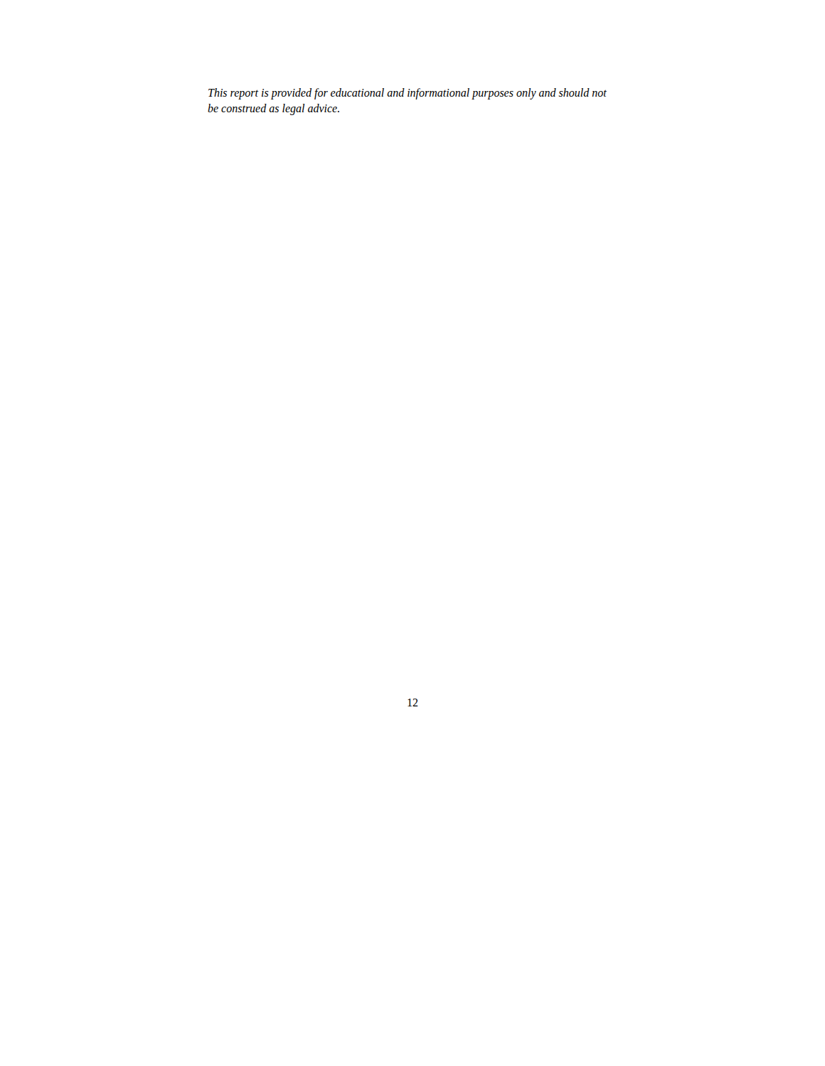This report is provided for educational and informational purposes only and should not be construed as legal advice.
12